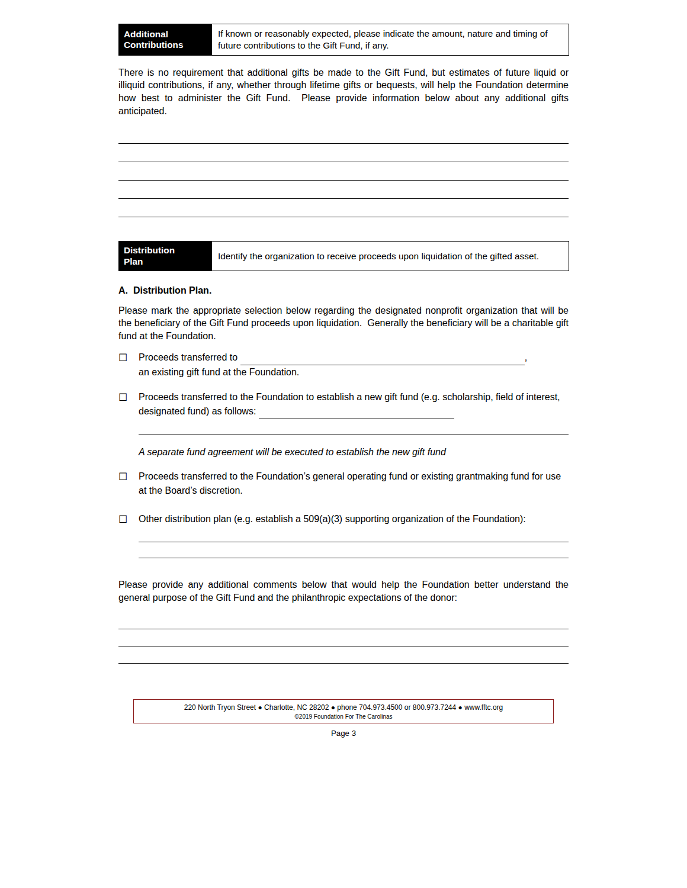Additional
Contributions
If known or reasonably expected, please indicate the amount, nature and timing of future contributions to the Gift Fund, if any.
There is no requirement that additional gifts be made to the Gift Fund, but estimates of future liquid or illiquid contributions, if any, whether through lifetime gifts or bequests, will help the Foundation determine how best to administer the Gift Fund. Please provide information below about any additional gifts anticipated.
Distribution
Plan
Identify the organization to receive proceeds upon liquidation of the gifted asset.
A. Distribution Plan.
Please mark the appropriate selection below regarding the designated nonprofit organization that will be the beneficiary of the Gift Fund proceeds upon liquidation. Generally the beneficiary will be a charitable gift fund at the Foundation.
☐
Proceeds transferred to ,
an existing gift fund at the Foundation.
☐
Proceeds transferred to the Foundation to establish a new gift fund (e.g. scholarship, field of interest, designated fund) as follows:
A separate fund agreement will be executed to establish the new gift fund
☐
Proceeds transferred to the Foundation’s general operating fund or existing grantmaking fund for use at the Board’s discretion.
☐
Other distribution plan (e.g. establish a 509(a)(3) supporting organization of the Foundation):
Please provide any additional comments below that would help the Foundation better understand the general purpose of the Gift Fund and the philanthropic expectations of the donor:
220 North Tryon Street ● Charlotte, NC 28202 ● phone 704.973.4500 or 800.973.7244 ● www.fftc.org
©2019 Foundation For The Carolinas
Page 3